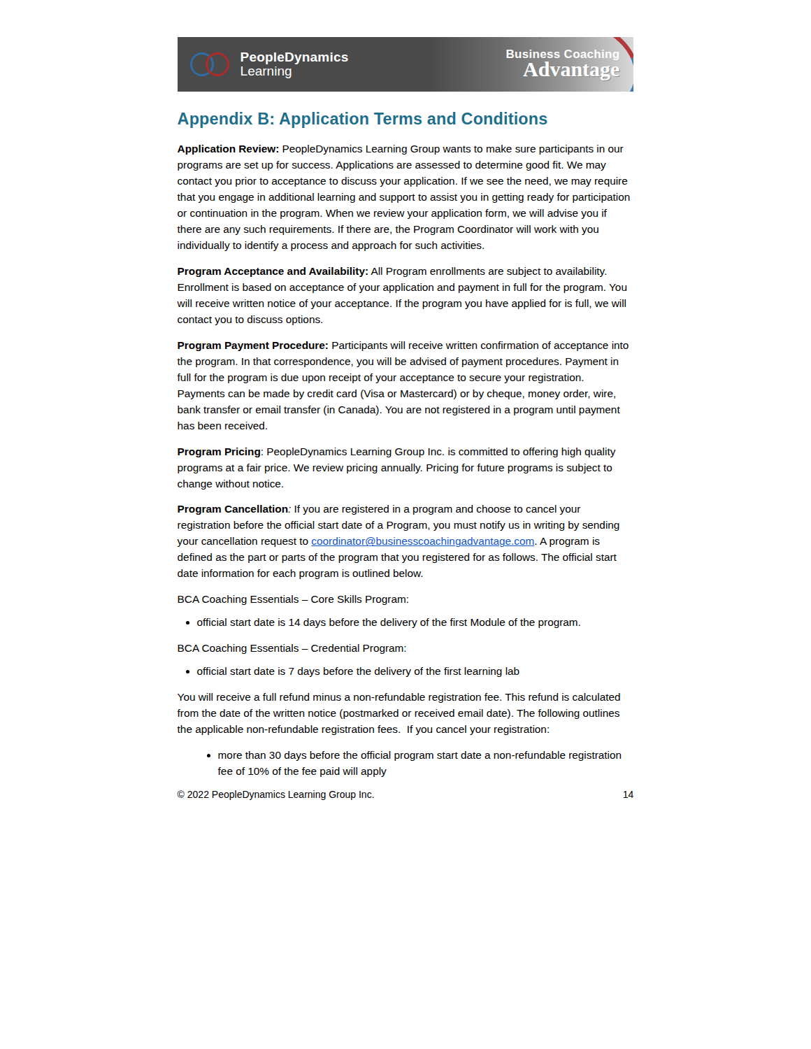PeopleDynamics
Learning
Business Coaching
Advantage
Appendix B: Application Terms and Conditions
Application Review: PeopleDynamics Learning Group wants to make sure participants in our programs are set up for success. Applications are assessed to determine good fit. We may contact you prior to acceptance to discuss your application. If we see the need, we may require that you engage in additional learning and support to assist you in getting ready for participation or continuation in the program. When we review your application form, we will advise you if there are any such requirements. If there are, the Program Coordinator will work with you individually to identify a process and approach for such activities.
Program Acceptance and Availability: All Program enrollments are subject to availability. Enrollment is based on acceptance of your application and payment in full for the program. You will receive written notice of your acceptance. If the program you have applied for is full, we will contact you to discuss options.
Program Payment Procedure: Participants will receive written confirmation of acceptance into the program. In that correspondence, you will be advised of payment procedures. Payment in full for the program is due upon receipt of your acceptance to secure your registration. Payments can be made by credit card (Visa or Mastercard) or by cheque, money order, wire, bank transfer or email transfer (in Canada). You are not registered in a program until payment has been received.
Program Pricing: PeopleDynamics Learning Group Inc. is committed to offering high quality programs at a fair price. We review pricing annually. Pricing for future programs is subject to change without notice.
Program Cancellation: If you are registered in a program and choose to cancel your registration before the official start date of a Program, you must notify us in writing by sending your cancellation request to coordinator@businesscoachingadvantage.com. A program is defined as the part or parts of the program that you registered for as follows. The official start date information for each program is outlined below.
BCA Coaching Essentials – Core Skills Program:
official start date is 14 days before the delivery of the first Module of the program.
BCA Coaching Essentials – Credential Program:
official start date is 7 days before the delivery of the first learning lab
You will receive a full refund minus a non-refundable registration fee. This refund is calculated from the date of the written notice (postmarked or received email date). The following outlines the applicable non-refundable registration fees. If you cancel your registration:
more than 30 days before the official program start date a non-refundable registration fee of 10% of the fee paid will apply
© 2022 PeopleDynamics Learning Group Inc.
14